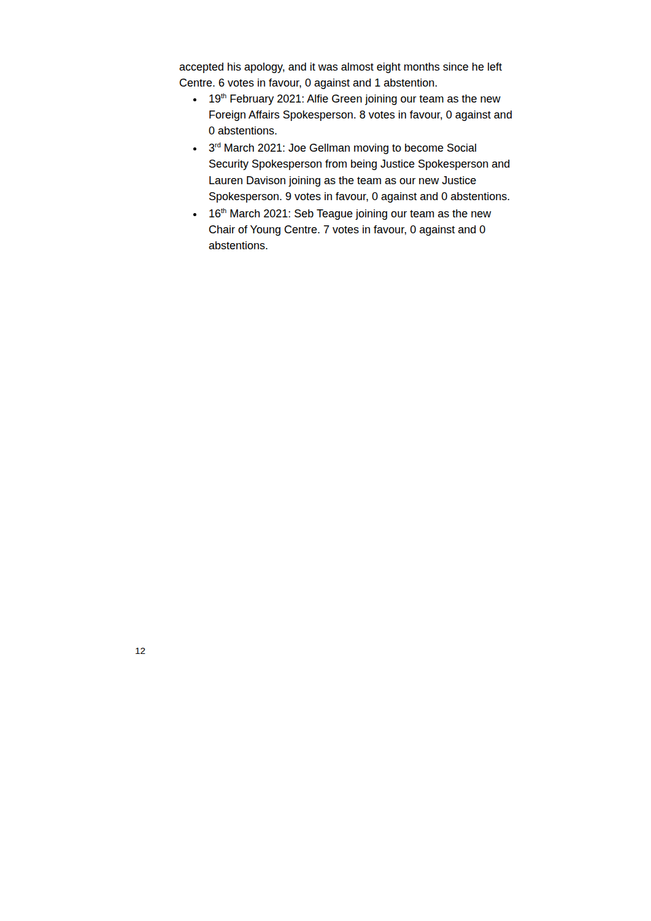accepted his apology, and it was almost eight months since he left Centre. 6 votes in favour, 0 against and 1 abstention.
19th February 2021: Alfie Green joining our team as the new Foreign Affairs Spokesperson. 8 votes in favour, 0 against and 0 abstentions.
3rd March 2021: Joe Gellman moving to become Social Security Spokesperson from being Justice Spokesperson and Lauren Davison joining as the team as our new Justice Spokesperson. 9 votes in favour, 0 against and 0 abstentions.
16th March 2021: Seb Teague joining our team as the new Chair of Young Centre. 7 votes in favour, 0 against and 0 abstentions.
12